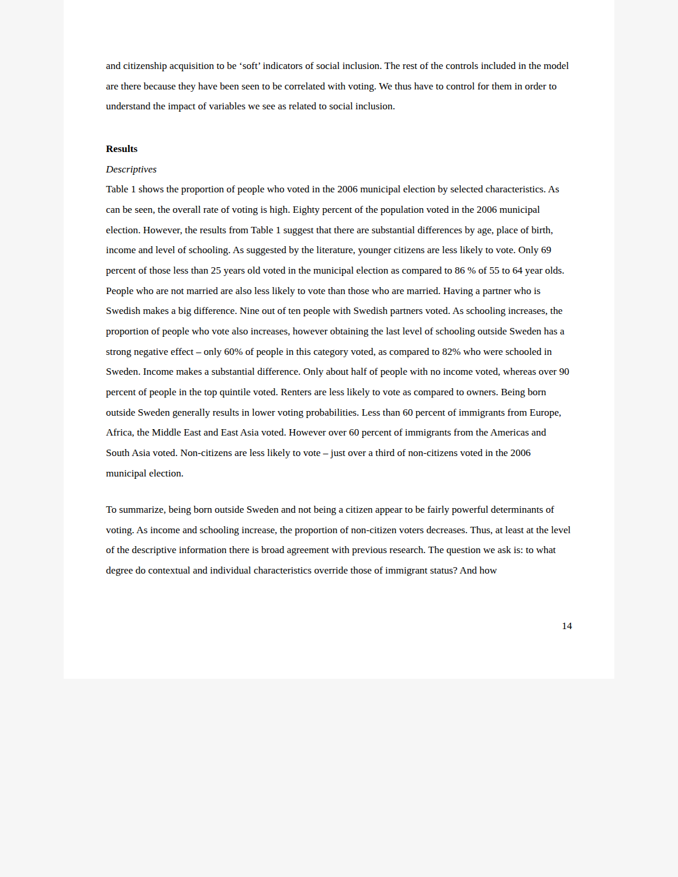and citizenship acquisition to be ‘soft’ indicators of social inclusion. The rest of the controls included in the model are there because they have been seen to be correlated with voting. We thus have to control for them in order to understand the impact of variables we see as related to social inclusion.
Results
Descriptives
Table 1 shows the proportion of people who voted in the 2006 municipal election by selected characteristics. As can be seen, the overall rate of voting is high. Eighty percent of the population voted in the 2006 municipal election. However, the results from Table 1 suggest that there are substantial differences by age, place of birth, income and level of schooling. As suggested by the literature, younger citizens are less likely to vote. Only 69 percent of those less than 25 years old voted in the municipal election as compared to 86 % of 55 to 64 year olds. People who are not married are also less likely to vote than those who are married. Having a partner who is Swedish makes a big difference. Nine out of ten people with Swedish partners voted. As schooling increases, the proportion of people who vote also increases, however obtaining the last level of schooling outside Sweden has a strong negative effect – only 60% of people in this category voted, as compared to 82% who were schooled in Sweden. Income makes a substantial difference. Only about half of people with no income voted, whereas over 90 percent of people in the top quintile voted. Renters are less likely to vote as compared to owners. Being born outside Sweden generally results in lower voting probabilities. Less than 60 percent of immigrants from Europe, Africa, the Middle East and East Asia voted. However over 60 percent of immigrants from the Americas and South Asia voted. Non-citizens are less likely to vote – just over a third of non-citizens voted in the 2006 municipal election.
To summarize, being born outside Sweden and not being a citizen appear to be fairly powerful determinants of voting. As income and schooling increase, the proportion of non-citizen voters decreases. Thus, at least at the level of the descriptive information there is broad agreement with previous research. The question we ask is: to what degree do contextual and individual characteristics override those of immigrant status? And how
14